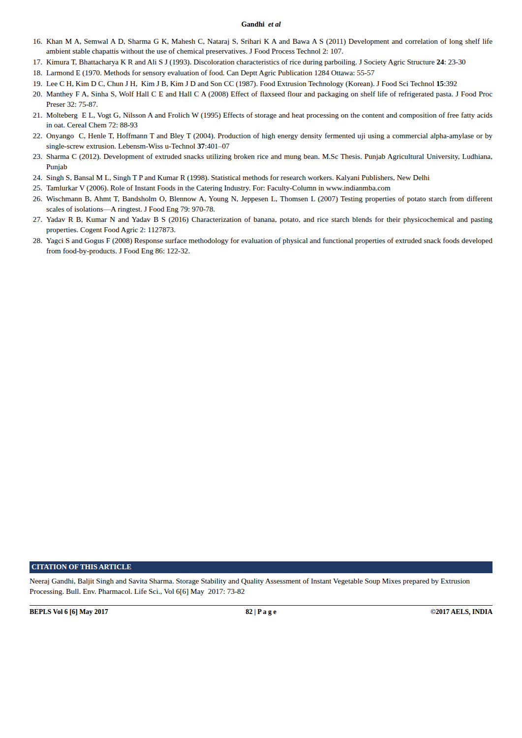Gandhi et al
Khan M A, Semwal A D, Sharma G K, Mahesh C, Nataraj S, Srihari K A and Bawa A S (2011) Development and correlation of long shelf life ambient stable chapattis without the use of chemical preservatives. J Food Process Technol 2: 107.
Kimura T, Bhattacharya K R and Ali S J (1993). Discoloration characteristics of rice during parboiling. J Society Agric Structure 24: 23-30
Larmond E (1970. Methods for sensory evaluation of food. Can Deptt Agric Publication 1284 Ottawa: 55-57
Lee C H, Kim D C, Chun J H, Kim J B, Kim J D and Son CC (1987). Food Extrusion Technology (Korean). J Food Sci Technol 15:392
Manthey F A, Sinha S, Wolf Hall C E and Hall C A (2008) Effect of flaxseed flour and packaging on shelf life of refrigerated pasta. J Food Proc Preser 32: 75-87.
Molteberg E L, Vogt G, Nilsson A and Frolich W (1995) Effects of storage and heat processing on the content and composition of free fatty acids in oat. Cereal Chem 72: 88-93
Onyango C, Henle T, Hoffmann T and Bley T (2004). Production of high energy density fermented uji using a commercial alpha-amylase or by single-screw extrusion. Lebensm-Wiss u-Technol 37:401–07
Sharma C (2012). Development of extruded snacks utilizing broken rice and mung bean. M.Sc Thesis. Punjab Agricultural University, Ludhiana, Punjab
Singh S, Bansal M L, Singh T P and Kumar R (1998). Statistical methods for research workers. Kalyani Publishers, New Delhi
Tamlurkar V (2006). Role of Instant Foods in the Catering Industry. For: Faculty-Column in www.indianmba.com
Wischmann B, Ahmt T, Bandsholm O, Blennow A, Young N, Jeppesen L, Thomsen L (2007) Testing properties of potato starch from different scales of isolations—A ringtest. J Food Eng 79: 970-78.
Yadav R B, Kumar N and Yadav B S (2016) Characterization of banana, potato, and rice starch blends for their physicochemical and pasting properties. Cogent Food Agric 2: 1127873.
Yagci S and Gogus F (2008) Response surface methodology for evaluation of physical and functional properties of extruded snack foods developed from food-by-products. J Food Eng 86: 122-32.
CITATION OF THIS ARTICLE
Neeraj Gandhi, Baljit Singh and Savita Sharma. Storage Stability and Quality Assessment of Instant Vegetable Soup Mixes prepared by Extrusion Processing. Bull. Env. Pharmacol. Life Sci., Vol 6[6] May 2017: 73-82
BEPLS Vol 6 [6] May 2017
82 | P a g e
©2017 AELS, INDIA